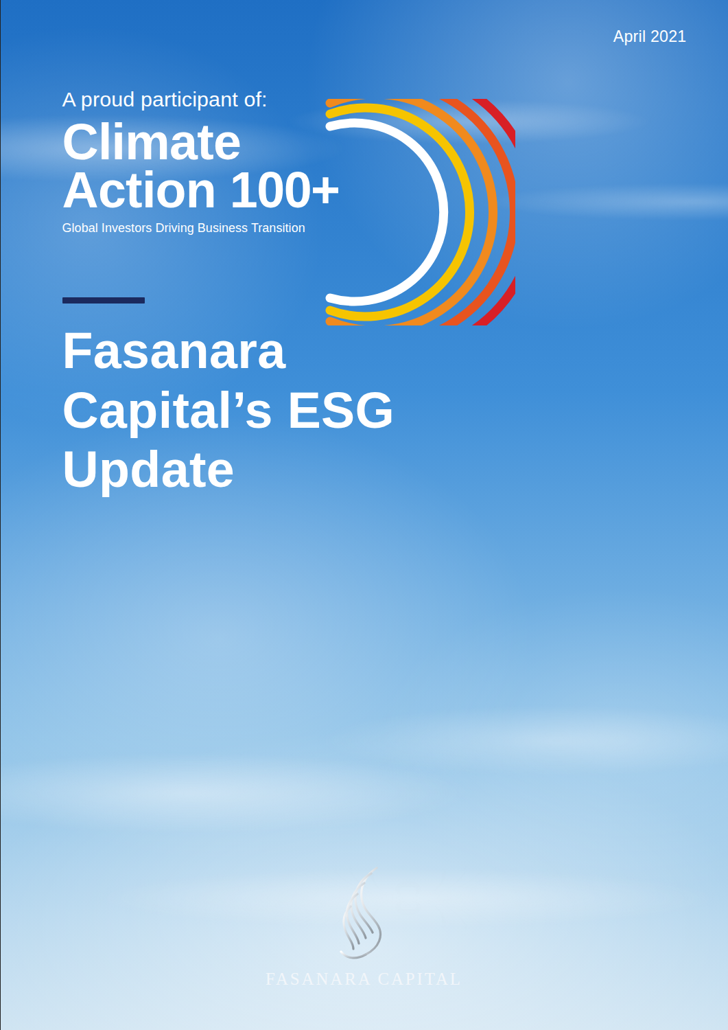April 2021
A proud participant of:
Climate
Action 100+
Global Investors Driving Business Transition
Fasanara Capital’s ESG Update
FASANARA CAPITAL